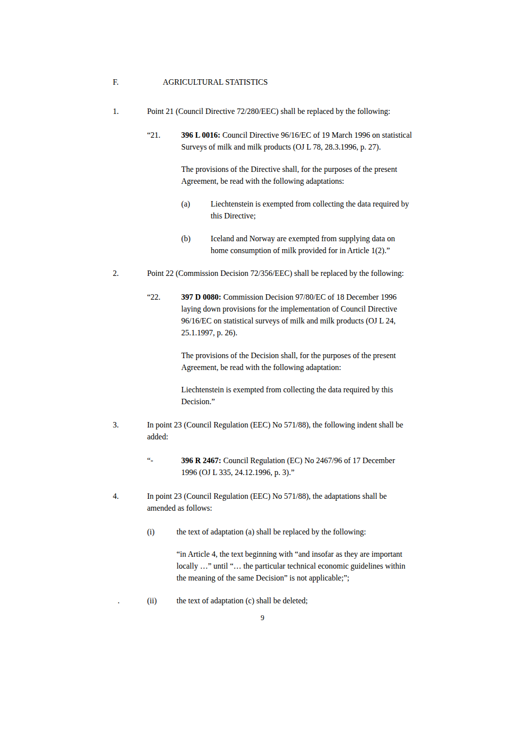F.
AGRICULTURAL STATISTICS
1.
Point 21 (Council Directive 72/280/EEC) shall be replaced by the following:
“21.
396 L 0016: Council Directive 96/16/EC of 19 March 1996 on statistical Surveys of milk and milk products (OJ L 78, 28.3.1996, p. 27).
The provisions of the Directive shall, for the purposes of the present Agreement, be read with the following adaptations:
(a)
Liechtenstein is exempted from collecting the data required by this Directive;
(b)
Iceland and Norway are exempted from supplying data on home consumption of milk provided for in Article 1(2).”
2.
Point 22 (Commission Decision 72/356/EEC) shall be replaced by the following:
“22.
397 D 0080: Commission Decision 97/80/EC of 18 December 1996 laying down provisions for the implementation of Council Directive 96/16/EC on statistical surveys of milk and milk products (OJ L 24, 25.1.1997, p. 26).
The provisions of the Decision shall, for the purposes of the present Agreement, be read with the following adaptation:
Liechtenstein is exempted from collecting the data required by this Decision.”
3.
In point 23 (Council Regulation (EEC) No 571/88), the following indent shall be added:
“-
396 R 2467: Council Regulation (EC) No 2467/96 of 17 December 1996 (OJ L 335, 24.12.1996, p. 3).”
4.
In point 23 (Council Regulation (EEC) No 571/88), the adaptations shall be amended as follows:
(i)
the text of adaptation (a) shall be replaced by the following:
“in Article 4, the text beginning with “and insofar as they are important locally …” until “… the particular technical economic guidelines within the meaning of the same Decision” is not applicable;”;
(ii)
the text of adaptation (c) shall be deleted;
9